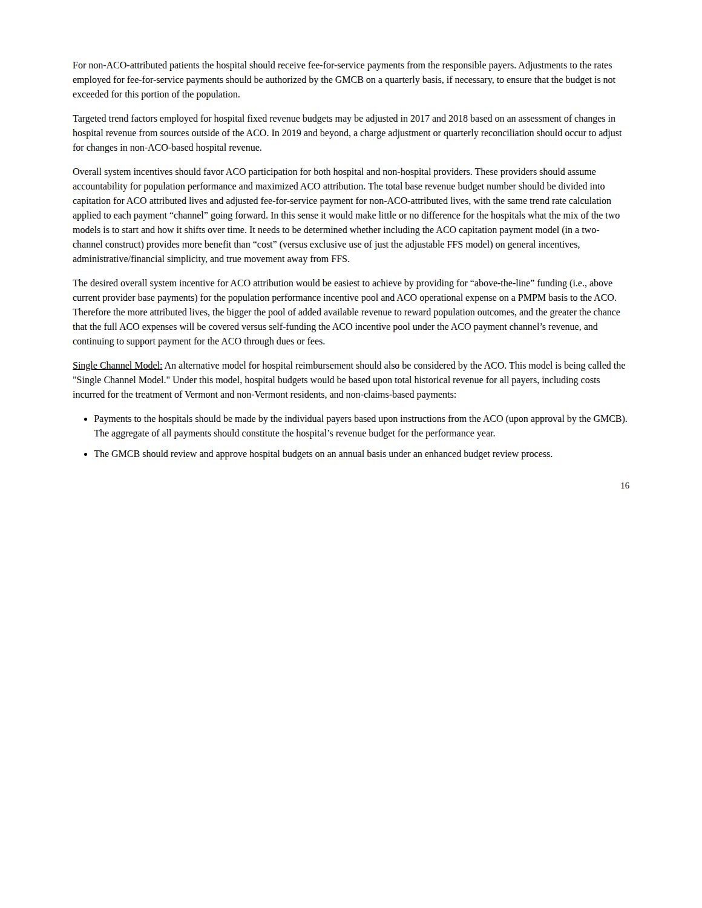For non-ACO-attributed patients the hospital should receive fee-for-service payments from the responsible payers. Adjustments to the rates employed for fee-for-service payments should be authorized by the GMCB on a quarterly basis, if necessary, to ensure that the budget is not exceeded for this portion of the population.
Targeted trend factors employed for hospital fixed revenue budgets may be adjusted in 2017 and 2018 based on an assessment of changes in hospital revenue from sources outside of the ACO. In 2019 and beyond, a charge adjustment or quarterly reconciliation should occur to adjust for changes in non-ACO-based hospital revenue.
Overall system incentives should favor ACO participation for both hospital and non-hospital providers. These providers should assume accountability for population performance and maximized ACO attribution. The total base revenue budget number should be divided into capitation for ACO attributed lives and adjusted fee-for-service payment for non-ACO-attributed lives, with the same trend rate calculation applied to each payment “channel” going forward. In this sense it would make little or no difference for the hospitals what the mix of the two models is to start and how it shifts over time. It needs to be determined whether including the ACO capitation payment model (in a two-channel construct) provides more benefit than “cost” (versus exclusive use of just the adjustable FFS model) on general incentives, administrative/financial simplicity, and true movement away from FFS.
The desired overall system incentive for ACO attribution would be easiest to achieve by providing for “above-the-line” funding (i.e., above current provider base payments) for the population performance incentive pool and ACO operational expense on a PMPM basis to the ACO. Therefore the more attributed lives, the bigger the pool of added available revenue to reward population outcomes, and the greater the chance that the full ACO expenses will be covered versus self-funding the ACO incentive pool under the ACO payment channel’s revenue, and continuing to support payment for the ACO through dues or fees.
Single Channel Model: An alternative model for hospital reimbursement should also be considered by the ACO. This model is being called the "Single Channel Model." Under this model, hospital budgets would be based upon total historical revenue for all payers, including costs incurred for the treatment of Vermont and non-Vermont residents, and non-claims-based payments:
Payments to the hospitals should be made by the individual payers based upon instructions from the ACO (upon approval by the GMCB). The aggregate of all payments should constitute the hospital’s revenue budget for the performance year.
The GMCB should review and approve hospital budgets on an annual basis under an enhanced budget review process.
16